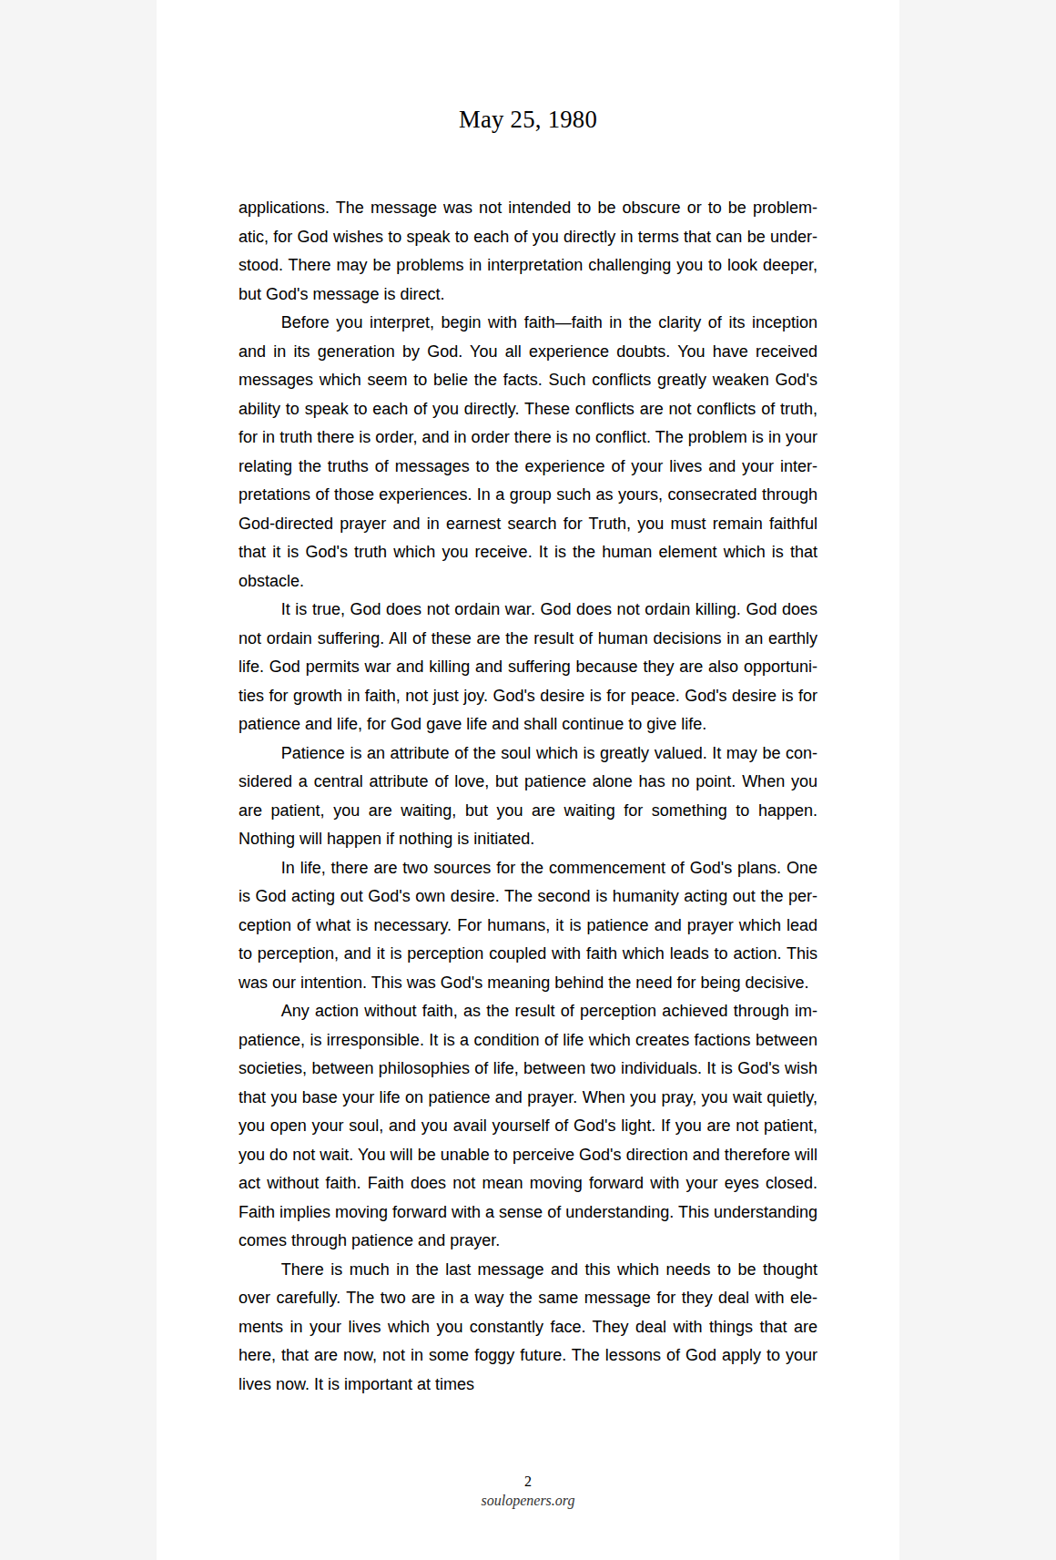May 25, 1980
applications. The message was not intended to be obscure or to be problematic, for God wishes to speak to each of you directly in terms that can be understood. There may be problems in interpretation challenging you to look deeper, but God's message is direct.
Before you interpret, begin with faith—faith in the clarity of its inception and in its generation by God. You all experience doubts. You have received messages which seem to belie the facts. Such conflicts greatly weaken God's ability to speak to each of you directly. These conflicts are not conflicts of truth, for in truth there is order, and in order there is no conflict. The problem is in your relating the truths of messages to the experience of your lives and your interpretations of those experiences. In a group such as yours, consecrated through God-directed prayer and in earnest search for Truth, you must remain faithful that it is God's truth which you receive. It is the human element which is that obstacle.
It is true, God does not ordain war. God does not ordain killing. God does not ordain suffering. All of these are the result of human decisions in an earthly life. God permits war and killing and suffering because they are also opportunities for growth in faith, not just joy. God's desire is for peace. God's desire is for patience and life, for God gave life and shall continue to give life.
Patience is an attribute of the soul which is greatly valued. It may be considered a central attribute of love, but patience alone has no point. When you are patient, you are waiting, but you are waiting for something to happen. Nothing will happen if nothing is initiated.
In life, there are two sources for the commencement of God's plans. One is God acting out God's own desire. The second is humanity acting out the perception of what is necessary. For humans, it is patience and prayer which lead to perception, and it is perception coupled with faith which leads to action. This was our intention. This was God's meaning behind the need for being decisive.
Any action without faith, as the result of perception achieved through impatience, is irresponsible. It is a condition of life which creates factions between societies, between philosophies of life, between two individuals. It is God's wish that you base your life on patience and prayer. When you pray, you wait quietly, you open your soul, and you avail yourself of God's light. If you are not patient, you do not wait. You will be unable to perceive God's direction and therefore will act without faith. Faith does not mean moving forward with your eyes closed. Faith implies moving forward with a sense of understanding. This understanding comes through patience and prayer.
There is much in the last message and this which needs to be thought over carefully. The two are in a way the same message for they deal with elements in your lives which you constantly face. They deal with things that are here, that are now, not in some foggy future. The lessons of God apply to your lives now. It is important at times
2
soulopeners.org